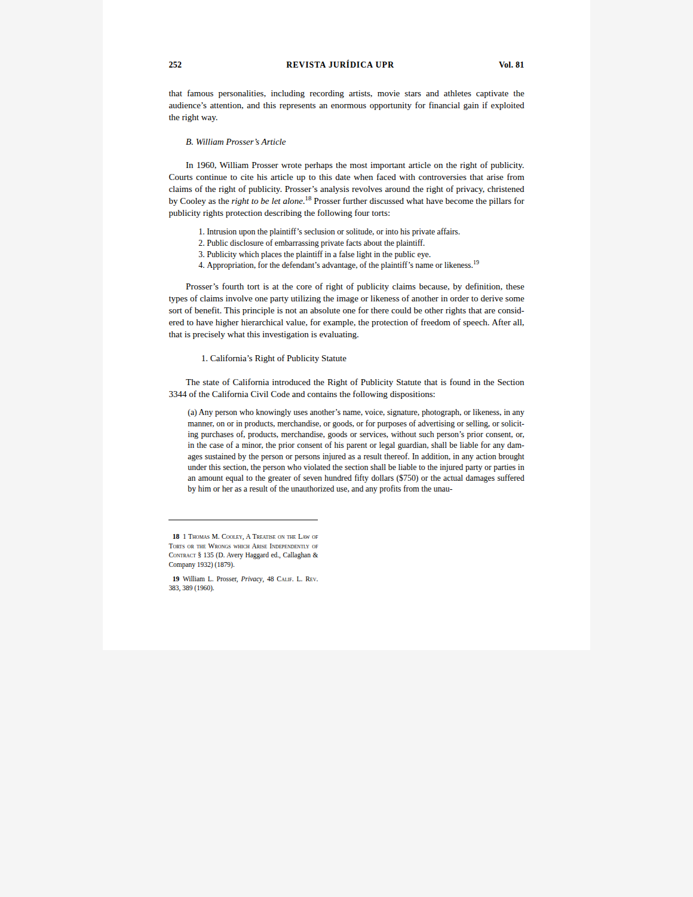252 REVISTA JURÍDICA UPR Vol. 81
that famous personalities, including recording artists, movie stars and athletes captivate the audience’s attention, and this represents an enormous opportunity for financial gain if exploited the right way.
B. William Prosser’s Article
In 1960, William Prosser wrote perhaps the most important article on the right of publicity. Courts continue to cite his article up to this date when faced with controversies that arise from claims of the right of publicity. Prosser’s analysis revolves around the right of privacy, christened by Cooley as the right to be let alone.18 Prosser further discussed what have become the pillars for publicity rights protection describing the following four torts:
Intrusion upon the plaintiff’s seclusion or solitude, or into his private affairs.
Public disclosure of embarrassing private facts about the plaintiff.
Publicity which places the plaintiff in a false light in the public eye.
Appropriation, for the defendant’s advantage, of the plaintiff’s name or likeness.19
Prosser’s fourth tort is at the core of right of publicity claims because, by definition, these types of claims involve one party utilizing the image or likeness of another in order to derive some sort of benefit. This principle is not an absolute one for there could be other rights that are considered to have higher hierarchical value, for example, the protection of freedom of speech. After all, that is precisely what this investigation is evaluating.
1. California’s Right of Publicity Statute
The state of California introduced the Right of Publicity Statute that is found in the Section 3344 of the California Civil Code and contains the following dispositions:
(a) Any person who knowingly uses another’s name, voice, signature, photograph, or likeness, in any manner, on or in products, merchandise, or goods, or for purposes of advertising or selling, or soliciting purchases of, products, merchandise, goods or services, without such person’s prior consent, or, in the case of a minor, the prior consent of his parent or legal guardian, shall be liable for any damages sustained by the person or persons injured as a result thereof. In addition, in any action brought under this section, the person who violated the section shall be liable to the injured party or parties in an amount equal to the greater of seven hundred fifty dollars ($750) or the actual damages suffered by him or her as a result of the unauthorized use, and any profits from the unau-
181 Thomas M. Cooley, A Treatise on the Law of Torts or the Wrongs which Arise Independently of Contract § 135 (D. Avery Haggard ed., Callaghan & Company 1932) (1879).
19 William L. Prosser, Privacy, 48 Calif. L. Rev. 383, 389 (1960).